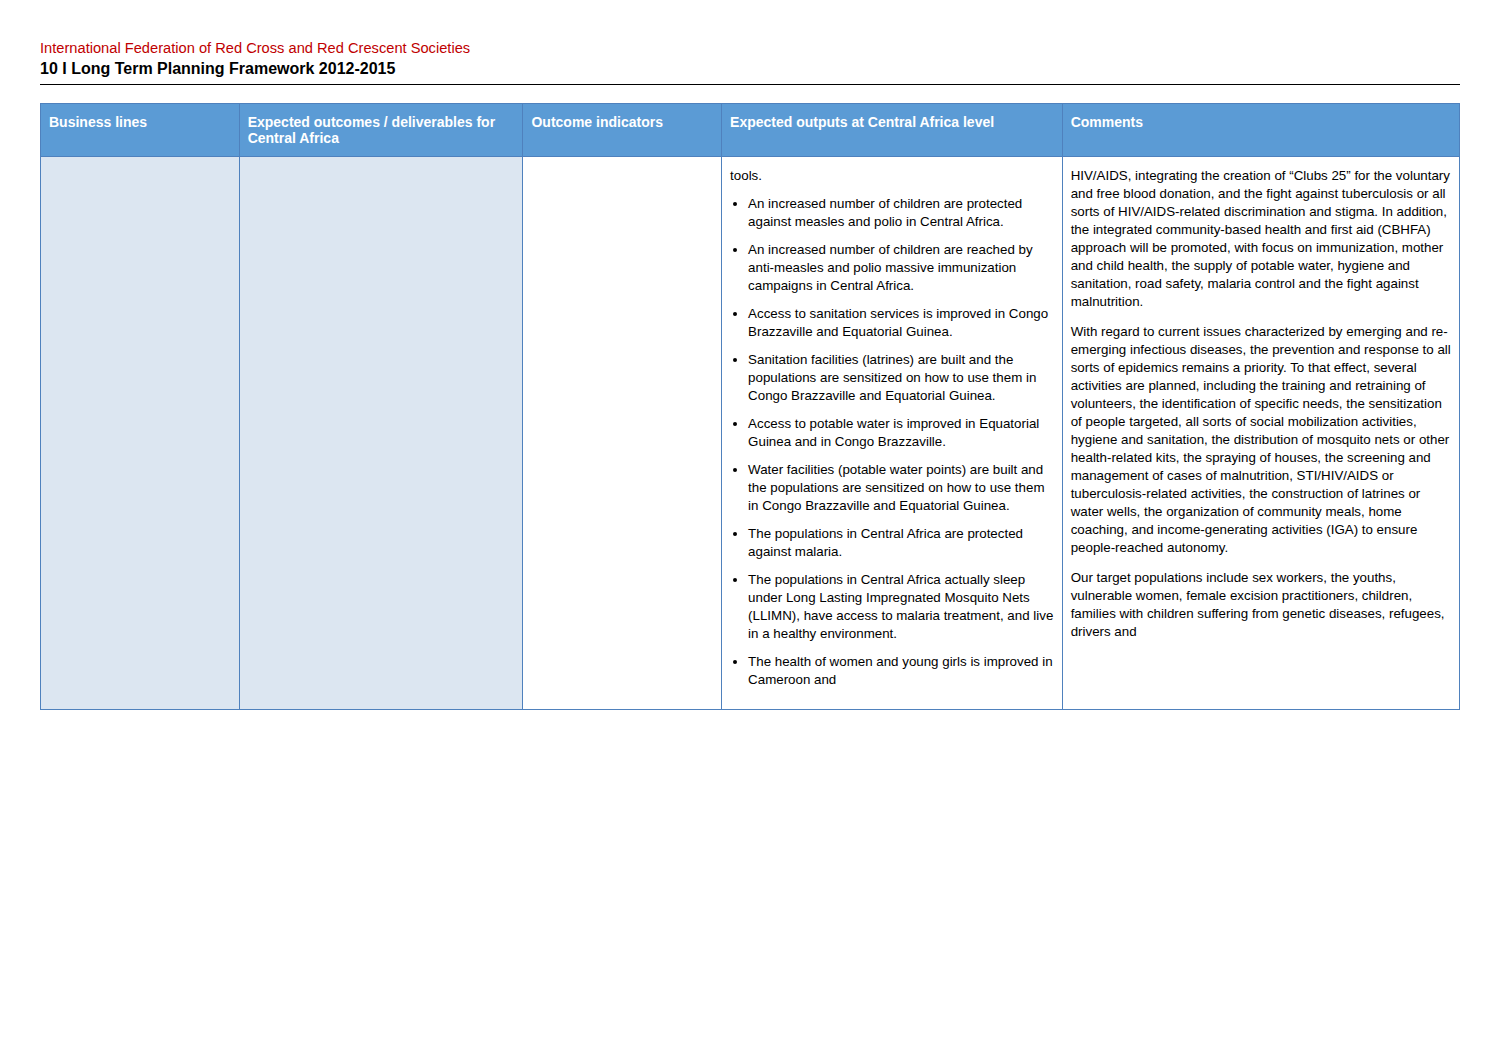International Federation of Red Cross and Red Crescent Societies
10 I Long Term Planning Framework 2012-2015
| Business lines | Expected outcomes / deliverables for Central Africa | Outcome indicators | Expected outputs at Central Africa level | Comments |
| --- | --- | --- | --- | --- |
| | | | tools. An increased number of children are protected against measles and polio in Central Africa. An increased number of children are reached by anti-measles and polio massive immunization campaigns in Central Africa. Access to sanitation services is improved in Congo Brazzaville and Equatorial Guinea. Sanitation facilities (latrines) are built and the populations are sensitized on how to use them in Congo Brazzaville and Equatorial Guinea. Access to potable water is improved in Equatorial Guinea and in Congo Brazzaville. Water facilities (potable water points) are built and the populations are sensitized on how to use them in Congo Brazzaville and Equatorial Guinea. The populations in Central Africa are protected against malaria. The populations in Central Africa actually sleep under Long Lasting Impregnated Mosquito Nets (LLIMN), have access to malaria treatment, and live in a healthy environment. The health of women and young girls is improved in Cameroon and | HIV/AIDS, integrating the creation of “Clubs 25” for the voluntary and free blood donation, and the fight against tuberculosis or all sorts of HIV/AIDS-related discrimination and stigma. In addition, the integrated community-based health and first aid (CBHFA) approach will be promoted, with focus on immunization, mother and child health, the supply of potable water, hygiene and sanitation, road safety, malaria control and the fight against malnutrition. With regard to current issues characterized by emerging and re-emerging infectious diseases, the prevention and response to all sorts of epidemics remains a priority. To that effect, several activities are planned, including the training and retraining of volunteers, the identification of specific needs, the sensitization of people targeted, all sorts of social mobilization activities, hygiene and sanitation, the distribution of mosquito nets or other health-related kits, the spraying of houses, the screening and management of cases of malnutrition, STI/HIV/AIDS or tuberculosis-related activities, the construction of latrines or water wells, the organization of community meals, home coaching, and income-generating activities (IGA) to ensure people-reached autonomy. Our target populations include sex workers, the youths, vulnerable women, female excision practitioners, children, families with children suffering from genetic diseases, refugees, drivers and |